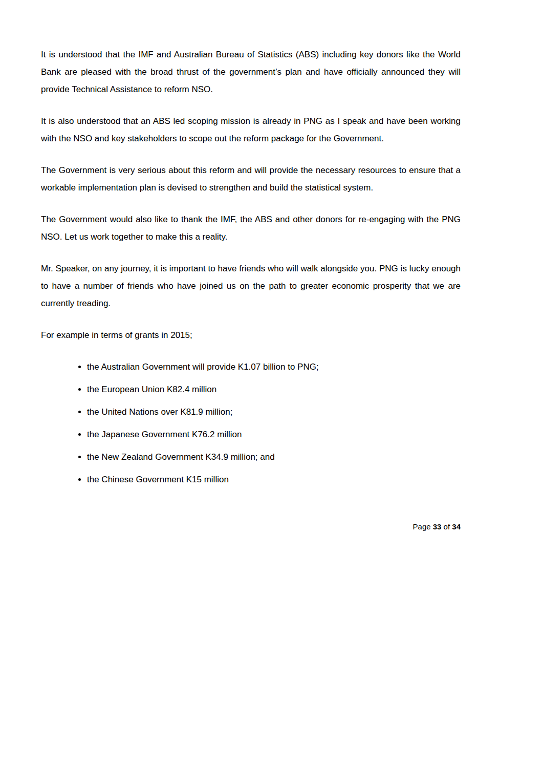It is understood that the IMF and Australian Bureau of Statistics (ABS) including key donors like the World Bank are pleased with the broad thrust of the government’s plan and have officially announced they will provide Technical Assistance to reform NSO.
It is also understood that an ABS led scoping mission is already in PNG as I speak and have been working with the NSO and key stakeholders to scope out the reform package for the Government.
The Government is very serious about this reform and will provide the necessary resources to ensure that a workable implementation plan is devised to strengthen and build the statistical system.
The Government would also like to thank the IMF, the ABS and other donors for re-engaging with the PNG NSO. Let us work together to make this a reality.
Mr. Speaker, on any journey, it is important to have friends who will walk alongside you. PNG is lucky enough to have a number of friends who have joined us on the path to greater economic prosperity that we are currently treading.
For example in terms of grants in 2015;
the Australian Government will provide K1.07 billion to PNG;
the European Union K82.4 million
the United Nations over K81.9 million;
the Japanese Government K76.2 million
the New Zealand Government K34.9 million; and
the Chinese Government K15 million
Page 33 of 34